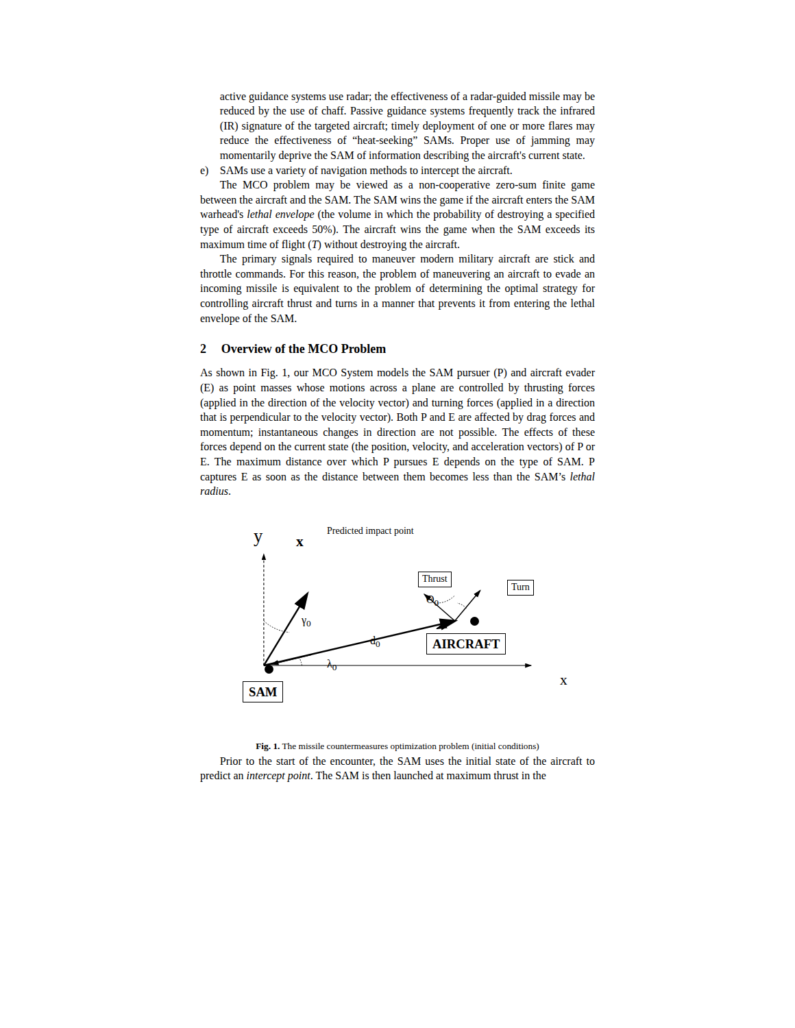active guidance systems use radar; the effectiveness of a radar-guided missile may be reduced by the use of chaff. Passive guidance systems frequently track the infrared (IR) signature of the targeted aircraft; timely deployment of one or more flares may reduce the effectiveness of “heat-seeking” SAMs. Proper use of jamming may momentarily deprive the SAM of information describing the aircraft's current state.
e)
SAMs use a variety of navigation methods to intercept the aircraft.
The MCO problem may be viewed as a non-cooperative zero-sum finite game between the aircraft and the SAM. The SAM wins the game if the aircraft enters the SAM warhead's lethal envelope (the volume in which the probability of destroying a specified type of aircraft exceeds 50%). The aircraft wins the game when the SAM exceeds its maximum time of flight (T) without destroying the aircraft.
The primary signals required to maneuver modern military aircraft are stick and throttle commands. For this reason, the problem of maneuvering an aircraft to evade an incoming missile is equivalent to the problem of determining the optimal strategy for controlling aircraft thrust and turns in a manner that prevents it from entering the lethal envelope of the SAM.
2 Overview of the MCO Problem
As shown in Fig. 1, our MCO System models the SAM pursuer (P) and aircraft evader (E) as point masses whose motions across a plane are controlled by thrusting forces (applied in the direction of the velocity vector) and turning forces (applied in a direction that is perpendicular to the velocity vector). Both P and E are affected by drag forces and momentum; instantaneous changes in direction are not possible. The effects of these forces depend on the current state (the position, velocity, and acceleration vectors) of P or E. The maximum distance over which P pursues E depends on the type of SAM. P captures E as soon as the distance between them becomes less than the SAM’s lethal radius.
y
x
Predicted impact point
x
γ0
λ0
d0
Θ0
Thrust
Turn
AIRCRAFT
SAM
Fig. 1. The missile countermeasures optimization problem (initial conditions)
Prior to the start of the encounter, the SAM uses the initial state of the aircraft to predict an intercept point. The SAM is then launched at maximum thrust in the